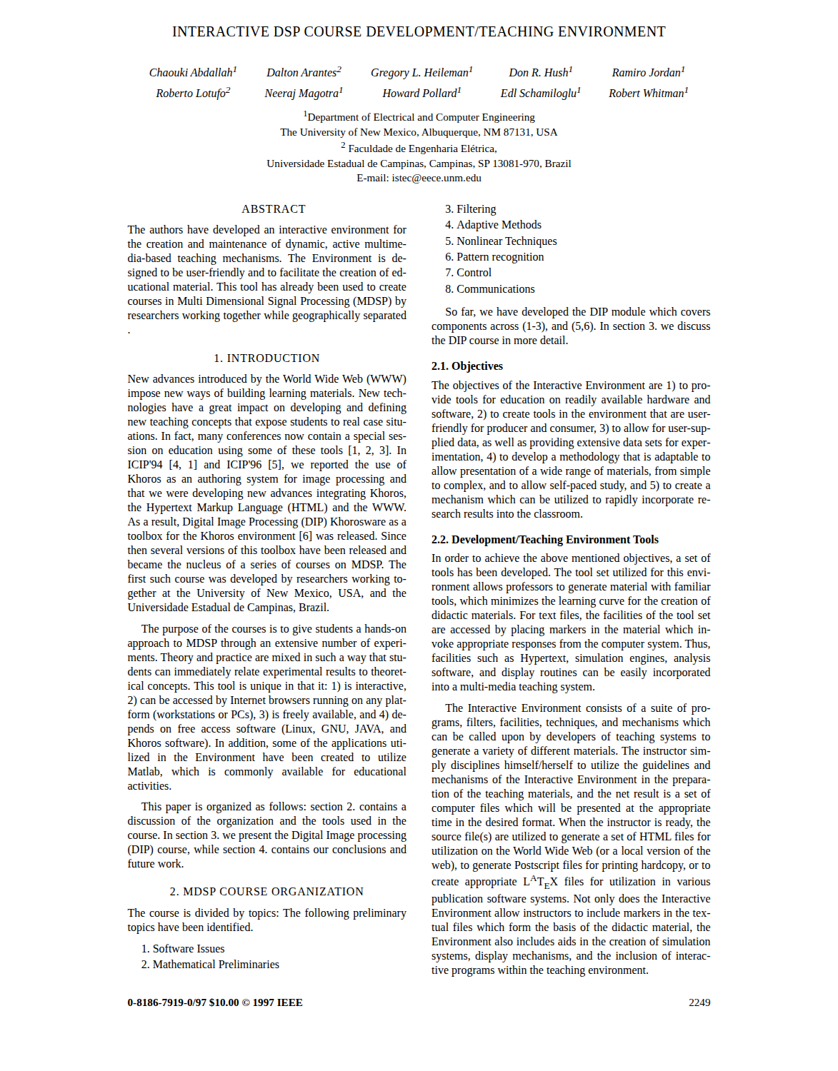INTERACTIVE DSP COURSE DEVELOPMENT/TEACHING ENVIRONMENT
| Chaouki Abdallah 1 | Dalton Arantes 2 | Gregory L. Heileman 1 | Don R. Hush 1 | Ramiro Jordan 1 |
| Roberto Lotufo 2 | Neeraj Magotra 1 | Howard Pollard 1 | Edl Schamiloglu 1 | Robert Whitman 1 |
1Department of Electrical and Computer Engineering
The University of New Mexico, Albuquerque, NM 87131, USA
2 Faculdade de Engenharia Elétrica,
Universidade Estadual de Campinas, Campinas, SP 13081-970, Brazil
E-mail: istec@eece.unm.edu
ABSTRACT
The authors have developed an interactive environment for the creation and maintenance of dynamic, active multimedia-based teaching mechanisms. The Environment is designed to be user-friendly and to facilitate the creation of educational material. This tool has already been used to create courses in Multi Dimensional Signal Processing (MDSP) by researchers working together while geographically separated .
1. INTRODUCTION
New advances introduced by the World Wide Web (WWW) impose new ways of building learning materials. New technologies have a great impact on developing and defining new teaching concepts that expose students to real case situations. In fact, many conferences now contain a special session on education using some of these tools [1, 2, 3]. In ICIP'94 [4, 1] and ICIP'96 [5], we reported the use of Khoros as an authoring system for image processing and that we were developing new advances integrating Khoros, the Hypertext Markup Language (HTML) and the WWW. As a result, Digital Image Processing (DIP) Khorosware as a toolbox for the Khoros environment [6] was released. Since then several versions of this toolbox have been released and became the nucleus of a series of courses on MDSP. The first such course was developed by researchers working together at the University of New Mexico, USA, and the Universidade Estadual de Campinas, Brazil.
The purpose of the courses is to give students a hands-on approach to MDSP through an extensive number of experiments. Theory and practice are mixed in such a way that students can immediately relate experimental results to theoretical concepts. This tool is unique in that it: 1) is interactive, 2) can be accessed by Internet browsers running on any platform (workstations or PCs), 3) is freely available, and 4) depends on free access software (Linux, GNU, JAVA, and Khoros software). In addition, some of the applications utilized in the Environment have been created to utilize Matlab, which is commonly available for educational activities.
This paper is organized as follows: section 2. contains a discussion of the organization and the tools used in the course. In section 3. we present the Digital Image processing (DIP) course, while section 4. contains our conclusions and future work.
2. MDSP COURSE ORGANIZATION
The course is divided by topics: The following preliminary topics have been identified.
Software Issues
Mathematical Preliminaries
Filtering
Adaptive Methods
Nonlinear Techniques
Pattern recognition
Control
Communications
So far, we have developed the DIP module which covers components across (1-3), and (5,6). In section 3. we discuss the DIP course in more detail.
2.1. Objectives
The objectives of the Interactive Environment are 1) to provide tools for education on readily available hardware and software, 2) to create tools in the environment that are user-friendly for producer and consumer, 3) to allow for user-supplied data, as well as providing extensive data sets for experimentation, 4) to develop a methodology that is adaptable to allow presentation of a wide range of materials, from simple to complex, and to allow self-paced study, and 5) to create a mechanism which can be utilized to rapidly incorporate research results into the classroom.
2.2. Development/Teaching Environment Tools
In order to achieve the above mentioned objectives, a set of tools has been developed. The tool set utilized for this environment allows professors to generate material with familiar tools, which minimizes the learning curve for the creation of didactic materials. For text files, the facilities of the tool set are accessed by placing markers in the material which invoke appropriate responses from the computer system. Thus, facilities such as Hypertext, simulation engines, analysis software, and display routines can be easily incorporated into a multi-media teaching system.
The Interactive Environment consists of a suite of programs, filters, facilities, techniques, and mechanisms which can be called upon by developers of teaching systems to generate a variety of different materials. The instructor simply disciplines himself/herself to utilize the guidelines and mechanisms of the Interactive Environment in the preparation of the teaching materials, and the net result is a set of computer files which will be presented at the appropriate time in the desired format. When the instructor is ready, the source file(s) are utilized to generate a set of HTML files for utilization on the World Wide Web (or a local version of the web), to generate Postscript files for printing hardcopy, or to create appropriate LATEX files for utilization in various publication software systems. Not only does the Interactive Environment allow instructors to include markers in the textual files which form the basis of the didactic material, the Environment also includes aids in the creation of simulation systems, display mechanisms, and the inclusion of interactive programs within the teaching environment.
0-8186-7919-0/97 $10.00 © 1997 IEEE 2249